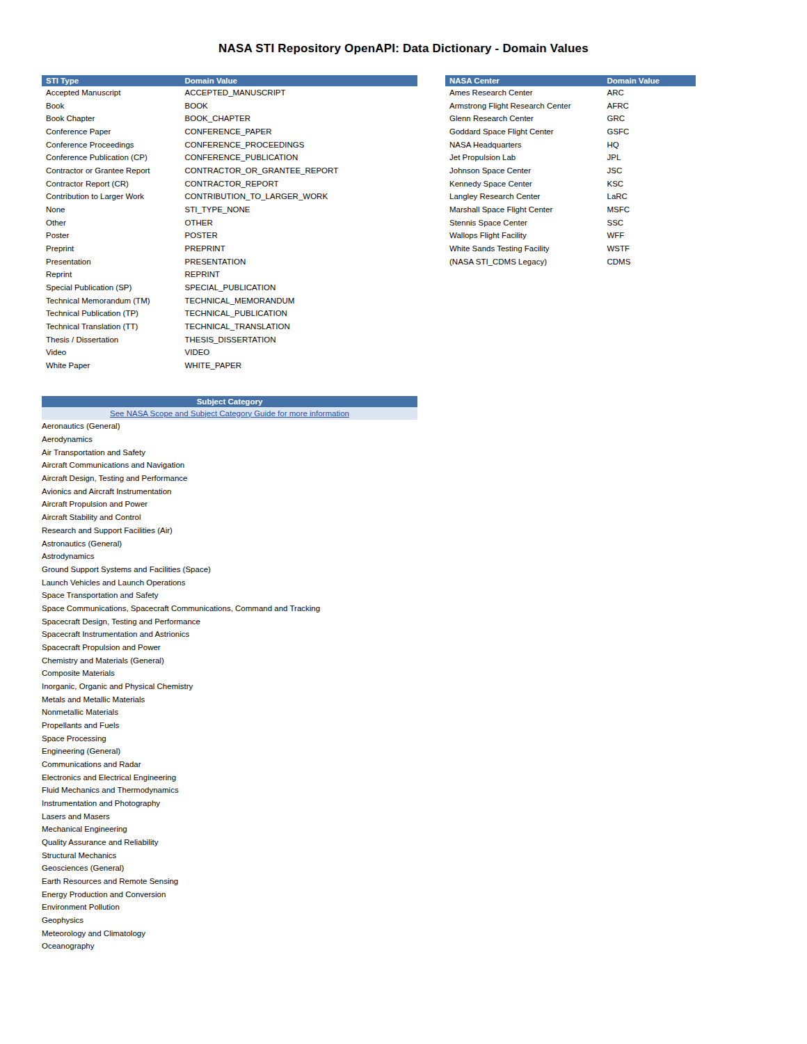NASA STI Repository OpenAPI: Data Dictionary - Domain Values
| STI Type | Domain Value |
| --- | --- |
| Accepted Manuscript | ACCEPTED_MANUSCRIPT |
| Book | BOOK |
| Book Chapter | BOOK_CHAPTER |
| Conference Paper | CONFERENCE_PAPER |
| Conference Proceedings | CONFERENCE_PROCEEDINGS |
| Conference Publication (CP) | CONFERENCE_PUBLICATION |
| Contractor or Grantee Report | CONTRACTOR_OR_GRANTEE_REPORT |
| Contractor Report (CR) | CONTRACTOR_REPORT |
| Contribution to Larger Work | CONTRIBUTION_TO_LARGER_WORK |
| None | STI_TYPE_NONE |
| Other | OTHER |
| Poster | POSTER |
| Preprint | PREPRINT |
| Presentation | PRESENTATION |
| Reprint | REPRINT |
| Special Publication (SP) | SPECIAL_PUBLICATION |
| Technical Memorandum (TM) | TECHNICAL_MEMORANDUM |
| Technical Publication (TP) | TECHNICAL_PUBLICATION |
| Technical Translation (TT) | TECHNICAL_TRANSLATION |
| Thesis / Dissertation | THESIS_DISSERTATION |
| Video | VIDEO |
| White Paper | WHITE_PAPER |
| Subject Category |
| --- |
| See NASA Scope and Subject Category Guide for more information |
| Aeronautics (General) |
| Aerodynamics |
| Air Transportation and Safety |
| Aircraft Communications and Navigation |
| Aircraft Design, Testing and Performance |
| Avionics and Aircraft Instrumentation |
| Aircraft Propulsion and Power |
| Aircraft Stability and Control |
| Research and Support Facilities (Air) |
| Astronautics (General) |
| Astrodynamics |
| Ground Support Systems and Facilities (Space) |
| Launch Vehicles and Launch Operations |
| Space Transportation and Safety |
| Space Communications, Spacecraft Communications, Command and Tracking |
| Spacecraft Design, Testing and Performance |
| Spacecraft Instrumentation and Astrionics |
| Spacecraft Propulsion and Power |
| Chemistry and Materials (General) |
| Composite Materials |
| Inorganic, Organic and Physical Chemistry |
| Metals and Metallic Materials |
| Nonmetallic Materials |
| Propellants and Fuels |
| Space Processing |
| Engineering (General) |
| Communications and Radar |
| Electronics and Electrical Engineering |
| Fluid Mechanics and Thermodynamics |
| Instrumentation and Photography |
| Lasers and Masers |
| Mechanical Engineering |
| Quality Assurance and Reliability |
| Structural Mechanics |
| Geosciences (General) |
| Earth Resources and Remote Sensing |
| Energy Production and Conversion |
| Environment Pollution |
| Geophysics |
| Meteorology and Climatology |
| Oceanography |
| NASA Center | Domain Value |
| --- | --- |
| Ames Research Center | ARC |
| Armstrong Flight Research Center | AFRC |
| Glenn Research Center | GRC |
| Goddard Space Flight Center | GSFC |
| NASA Headquarters | HQ |
| Jet Propulsion Lab | JPL |
| Johnson Space Center | JSC |
| Kennedy Space Center | KSC |
| Langley Research Center | LaRC |
| Marshall Space Flight Center | MSFC |
| Stennis Space Center | SSC |
| Wallops Flight Facility | WFF |
| White Sands Testing Facility | WSTF |
| (NASA STI_CDMS Legacy) | CDMS |